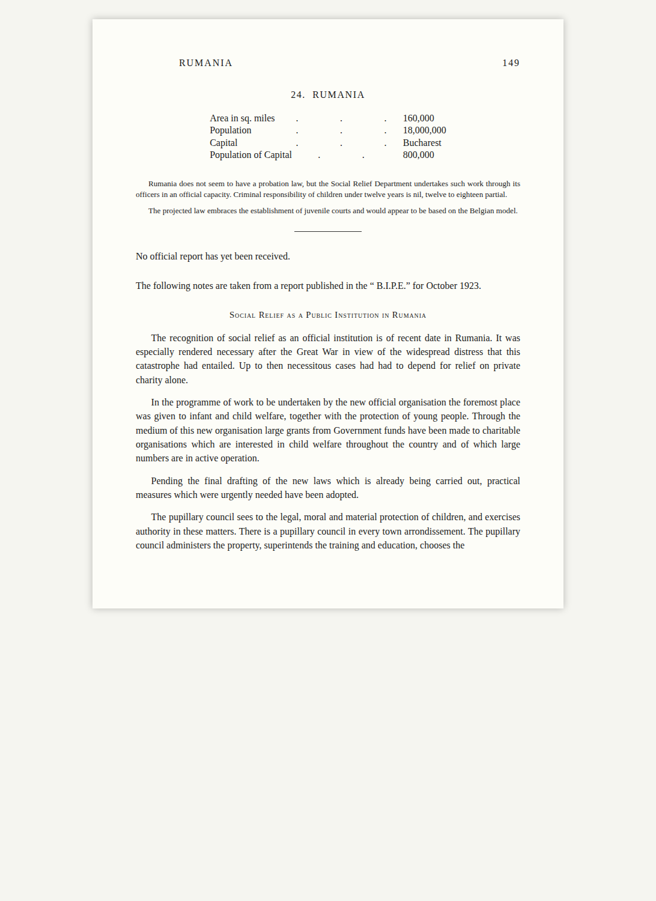RUMANIA 149
24. RUMANIA
| Area in sq. miles | . . . | 160,000 |
| Population | . . . | 18,000,000 |
| Capital | . . . | Bucharest |
| Population of Capital | . . | 800,000 |
Rumania does not seem to have a probation law, but the Social Relief Department undertakes such work through its officers in an official capacity. Criminal responsibility of children under twelve years is nil, twelve to eighteen partial.
The projected law embraces the establishment of juvenile courts and would appear to be based on the Belgian model.
No official report has yet been received.
The following notes are taken from a report published in the “ B.I.P.E.” for October 1923.
Social Relief as a Public Institution in Rumania
The recognition of social relief as an official institution is of recent date in Rumania. It was especially rendered necessary after the Great War in view of the widespread distress that this catastrophe had entailed. Up to then necessitous cases had had to depend for relief on private charity alone.
In the programme of work to be undertaken by the new official organisation the foremost place was given to infant and child welfare, together with the protection of young people. Through the medium of this new organisation large grants from Government funds have been made to charitable organisations which are interested in child welfare throughout the country and of which large numbers are in active operation.
Pending the final drafting of the new laws which is already being carried out, practical measures which were urgently needed have been adopted.
The pupillary council sees to the legal, moral and material protection of children, and exercises authority in these matters. There is a pupillary council in every town arrondissement. The pupillary council administers the property, superintends the training and education, chooses the